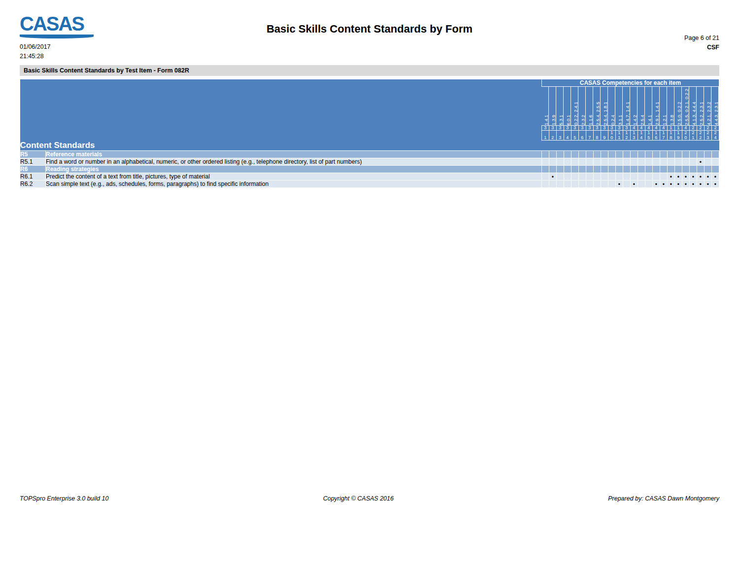CASAS
Basic Skills Content Standards by Form
01/06/2017
21:45:28
Page 6 of 21
CSF
Basic Skills Content Standards by Test Item - Form 082R
| | | CASAS Competencies for each item |
| 1.4.1 | 1.3.9 | 5.3.1 | 6.0.1 | 0.2.2, 2.4.1 | 2.3.2 | 1.1.6 | 2.5.4, 2.5.5 | 2.5.4, 1.8.1 | 0.2.4 | 3.1.1 | 1.4.7, 1.4.1 | 1.4.2 | 2.5.4 | 1.4.1 | 2.9.1, 1.4.1 | 1.2.1 | 1.3.8 | 2.5.0, 0.2.2 | 2.5.5, 0.2.1, 0.2.2 | 4.1.3, 4.4.4 | 2.5.2, 2.3.1 | 4.2.1, 2.3.2 | 4.4.3, 2.3.1 |
| 3 | 3 | 3 | 3 | 3 | 3 | 3 | 3 | 3 | 3 | 3 | 3 | 4 | 4 | 4 | 4 | 4 | 1 | 1 | 4 | 2 | 2 | 2 | 2 |
| 1 | 2 | 3 | 4 | 5 | 6 | 7 | 8 | 9 | 1 0 | 1 1 | 1 2 | 1 3 | 1 4 | 1 5 | 1 6 | 1 7 | 1 8 | 1 9 | 2 0 | 2 1 | 2 2 | 2 3 | 2 4 |
| Content Standards | |
| R5 | Reference materials | | | | | | | | | | | | | | | | | | | | | | | | |
| R5.1 | Find a word or number in an alphabetical, numeric, or other ordered listing (e.g., telephone directory, list of part numbers) | | | | | | | | | | | | | | | | | | | | | | • | | |
| R6 | Reading strategies | | | | | | | | | | | | | | | | | | | | | | | | |
| R6.1 | Predict the content of a text from title, pictures, type of material | | • | | | | | | | | | | | | | | | | • | • | • | • | • | • | • |
| R6.2 | Scan simple text (e.g., ads, schedules, forms, paragraphs) to find specific information | | | | | | | | | | | • | | • | | | • | • | • | • | • | • | • | • | • |
TOPSpro Enterprise 3.0 build 10 Prepared by: CASAS Dawn Montgomery
Copyright © CASAS 2016